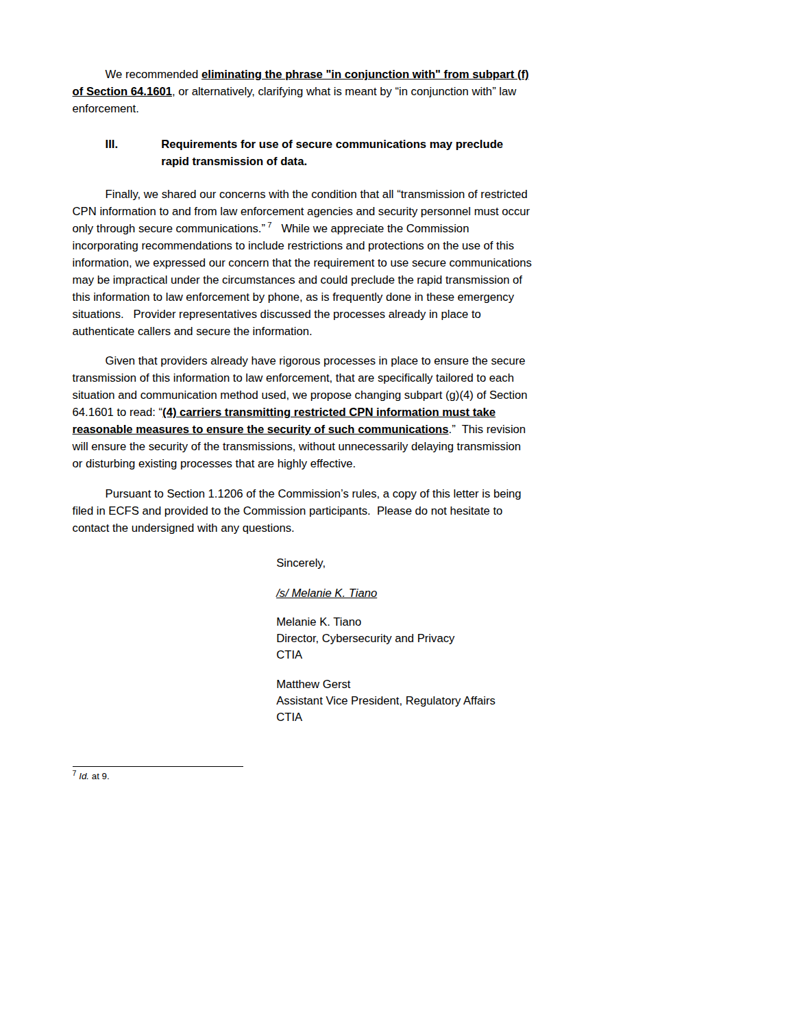We recommended eliminating the phrase "in conjunction with" from subpart (f) of Section 64.1601, or alternatively, clarifying what is meant by “in conjunction with” law enforcement.
III. Requirements for use of secure communications may preclude rapid transmission of data.
Finally, we shared our concerns with the condition that all “transmission of restricted CPN information to and from law enforcement agencies and security personnel must occur only through secure communications.” 7 While we appreciate the Commission incorporating recommendations to include restrictions and protections on the use of this information, we expressed our concern that the requirement to use secure communications may be impractical under the circumstances and could preclude the rapid transmission of this information to law enforcement by phone, as is frequently done in these emergency situations. Provider representatives discussed the processes already in place to authenticate callers and secure the information.
Given that providers already have rigorous processes in place to ensure the secure transmission of this information to law enforcement, that are specifically tailored to each situation and communication method used, we propose changing subpart (g)(4) of Section 64.1601 to read: “(4) carriers transmitting restricted CPN information must take reasonable measures to ensure the security of such communications.” This revision will ensure the security of the transmissions, without unnecessarily delaying transmission or disturbing existing processes that are highly effective.
Pursuant to Section 1.1206 of the Commission’s rules, a copy of this letter is being filed in ECFS and provided to the Commission participants. Please do not hesitate to contact the undersigned with any questions.
Sincerely,
/s/ Melanie K. Tiano
Melanie K. Tiano
Director, Cybersecurity and Privacy
CTIA
Matthew Gerst
Assistant Vice President, Regulatory Affairs
CTIA
7 Id. at 9.